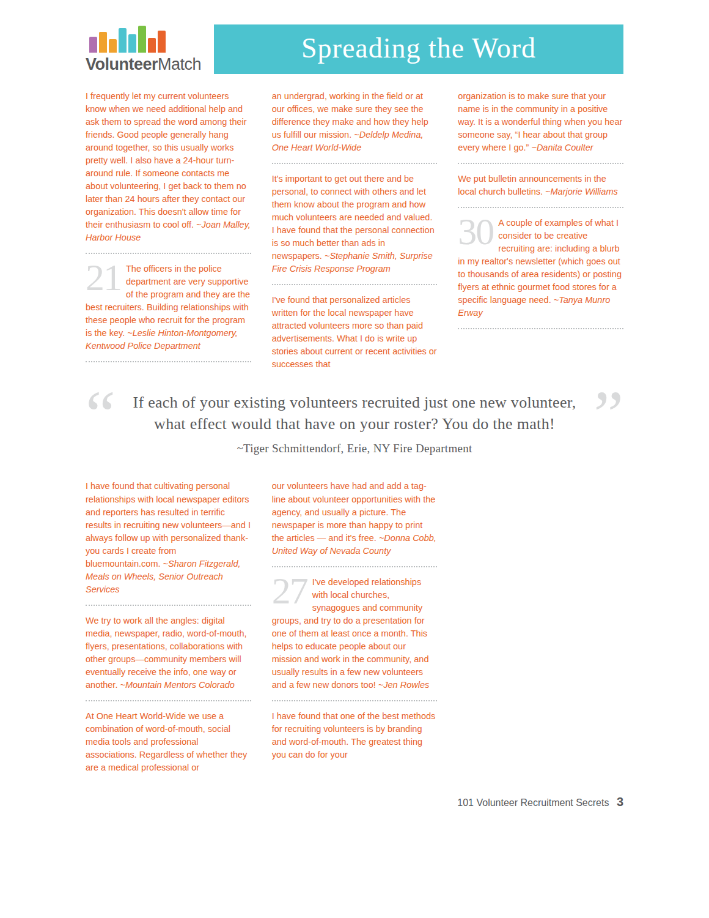Volunteer Match
Spreading the Word
I frequently let my current volunteers know when we need additional help and ask them to spread the word among their friends. Good people generally hang around together, so this usually works pretty well. I also have a 24-hour turn-around rule. If someone contacts me about volunteering, I get back to them no later than 24 hours after they contact our organization. This doesn't allow time for their enthusiasm to cool off. ~Joan Malley, Harbor House
21
The officers in the police department are very supportive of the program and they are the best recruiters. Building relationships with these people who recruit for the program is the key. ~Leslie Hinton-Montgomery, Kentwood Police Department
an undergrad, working in the field or at our offices, we make sure they see the difference they make and how they help us fulfill our mission. ~Deldelp Medina, One Heart World-Wide
It's important to get out there and be personal, to connect with others and let them know about the program and how much volunteers are needed and valued. I have found that the personal connection is so much better than ads in newspapers. ~Stephanie Smith, Surprise Fire Crisis Response Program
I've found that personalized articles written for the local newspaper have attracted volunteers more so than paid advertisements. What I do is write up stories about current or recent activities or successes that
organization is to make sure that your name is in the community in a positive way. It is a wonderful thing when you hear someone say, “I hear about that group every where I go.” ~Danita Coulter
We put bulletin announcements in the local church bulletins. ~Marjorie Williams
30
A couple of examples of what I consider to be creative recruiting are: including a blurb in my realtor's newsletter (which goes out to thousands of area residents) or posting flyers at ethnic gourmet food stores for a specific language need. ~Tanya Munro Erway
“ ”
If each of your existing volunteers recruited just one new volunteer, what effect would that have on your roster? You do the math!
~Tiger Schmittendorf, Erie, NY Fire Department
I have found that cultivating personal relationships with local newspaper editors and reporters has resulted in terrific results in recruiting new volunteers—and I always follow up with personalized thank-you cards I create from bluemountain.com. ~Sharon Fitzgerald, Meals on Wheels, Senior Outreach Services
We try to work all the angles: digital media, newspaper, radio, word-of-mouth, flyers, presentations, collaborations with other groups—community members will eventually receive the info, one way or another. ~Mountain Mentors Colorado
At One Heart World-Wide we use a combination of word-of-mouth, social media tools and professional associations. Regardless of whether they are a medical professional or
our volunteers have had and add a tag-line about volunteer opportunities with the agency, and usually a picture. The newspaper is more than happy to print the articles — and it's free. ~Donna Cobb, United Way of Nevada County
27
I've developed relationships with local churches, synagogues and community groups, and try to do a presentation for one of them at least once a month. This helps to educate people about our mission and work in the community, and usually results in a few new volunteers and a few new donors too! ~Jen Rowles
I have found that one of the best methods for recruiting volunteers is by branding and word-of-mouth. The greatest thing you can do for your
101 Volunteer Recruitment Secrets 3